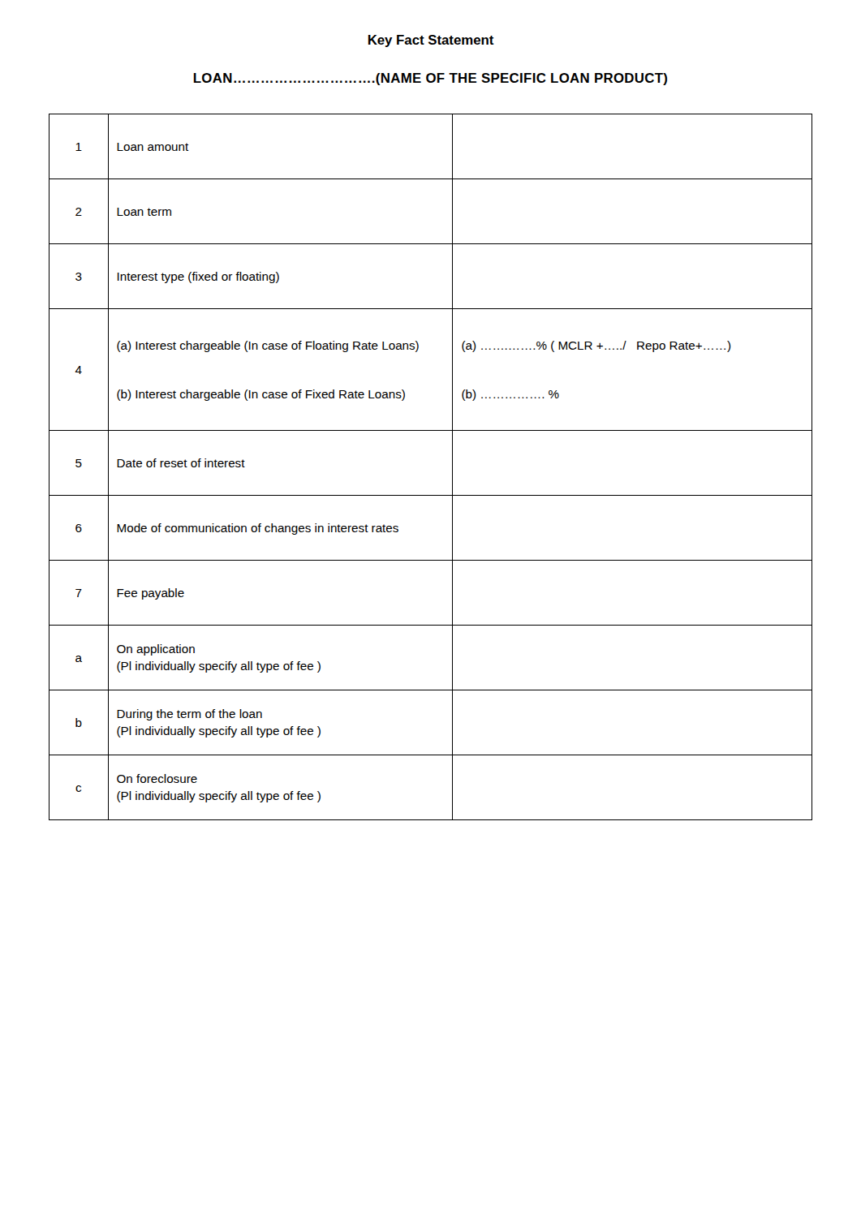Key Fact Statement
LOAN………………………….(NAME OF THE SPECIFIC LOAN PRODUCT)
| 1 | Loan amount | |
| 2 | Loan term | |
| 3 | Interest type (fixed or floating) | |
| 4 | (a) Interest chargeable (In case of Floating Rate Loans) (b) Interest chargeable (In case of Fixed Rate Loans) | (a) …….…….% ( MCLR +…../ Repo Rate+……) (b) ……………. % |
| 5 | Date of reset of interest | |
| 6 | Mode of communication of changes in interest rates | |
| 7 | Fee payable | |
| a | On application (Pl individually specify all type of fee ) | |
| b | During the term of the loan (Pl individually specify all type of fee ) | |
| c | On foreclosure (Pl individually specify all type of fee ) | |